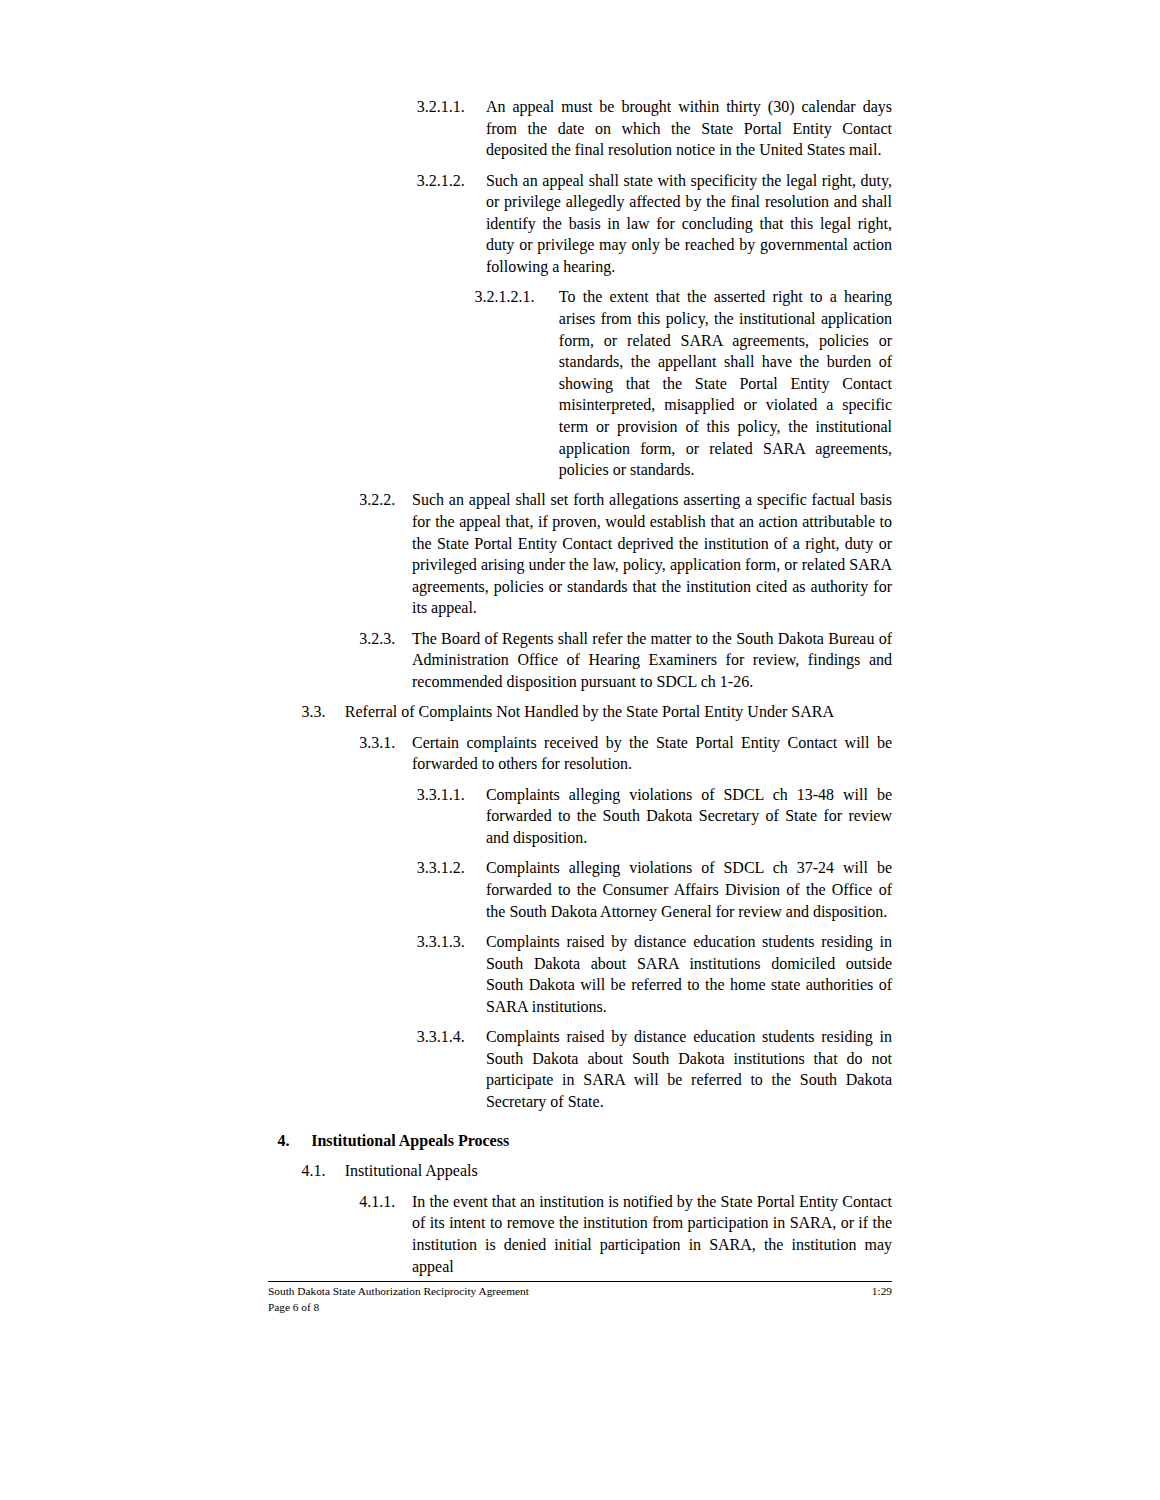3.2.1.1. An appeal must be brought within thirty (30) calendar days from the date on which the State Portal Entity Contact deposited the final resolution notice in the United States mail.
3.2.1.2. Such an appeal shall state with specificity the legal right, duty, or privilege allegedly affected by the final resolution and shall identify the basis in law for concluding that this legal right, duty or privilege may only be reached by governmental action following a hearing.
3.2.1.2.1. To the extent that the asserted right to a hearing arises from this policy, the institutional application form, or related SARA agreements, policies or standards, the appellant shall have the burden of showing that the State Portal Entity Contact misinterpreted, misapplied or violated a specific term or provision of this policy, the institutional application form, or related SARA agreements, policies or standards.
3.2.2. Such an appeal shall set forth allegations asserting a specific factual basis for the appeal that, if proven, would establish that an action attributable to the State Portal Entity Contact deprived the institution of a right, duty or privileged arising under the law, policy, application form, or related SARA agreements, policies or standards that the institution cited as authority for its appeal.
3.2.3. The Board of Regents shall refer the matter to the South Dakota Bureau of Administration Office of Hearing Examiners for review, findings and recommended disposition pursuant to SDCL ch 1-26.
3.3. Referral of Complaints Not Handled by the State Portal Entity Under SARA
3.3.1. Certain complaints received by the State Portal Entity Contact will be forwarded to others for resolution.
3.3.1.1. Complaints alleging violations of SDCL ch 13-48 will be forwarded to the South Dakota Secretary of State for review and disposition.
3.3.1.2. Complaints alleging violations of SDCL ch 37-24 will be forwarded to the Consumer Affairs Division of the Office of the South Dakota Attorney General for review and disposition.
3.3.1.3. Complaints raised by distance education students residing in South Dakota about SARA institutions domiciled outside South Dakota will be referred to the home state authorities of SARA institutions.
3.3.1.4. Complaints raised by distance education students residing in South Dakota about South Dakota institutions that do not participate in SARA will be referred to the South Dakota Secretary of State.
4. Institutional Appeals Process
4.1. Institutional Appeals
4.1.1. In the event that an institution is notified by the State Portal Entity Contact of its intent to remove the institution from participation in SARA, or if the institution is denied initial participation in SARA, the institution may appeal
South Dakota State Authorization Reciprocity Agreement
Page 6 of 8
1:29